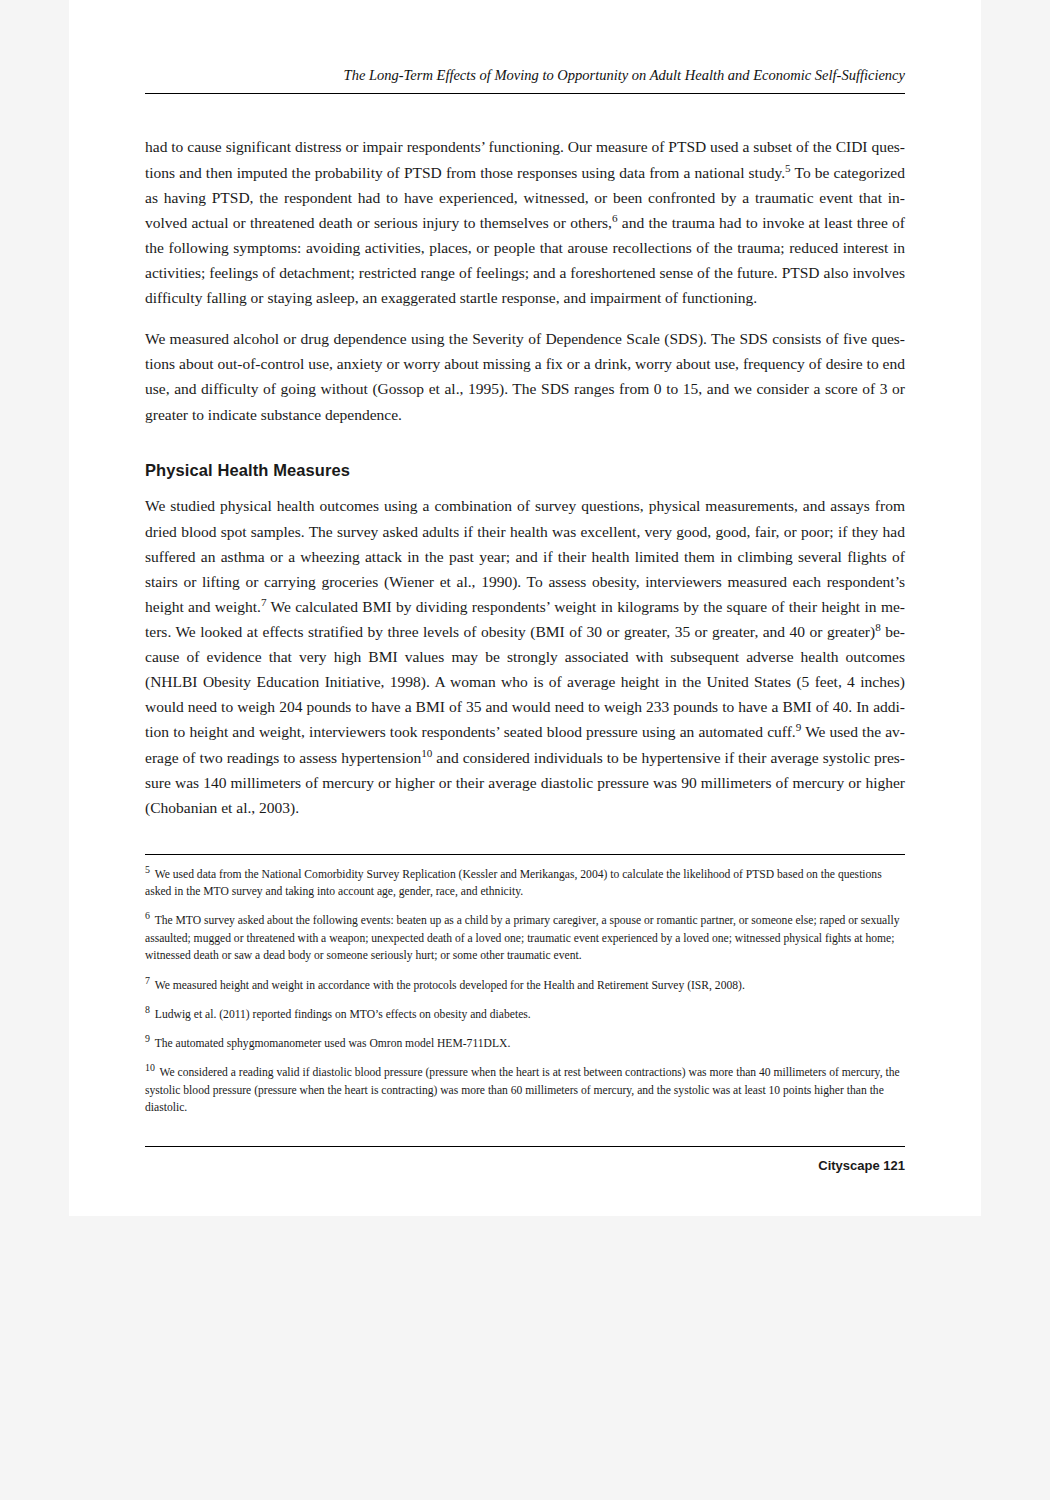The Long-Term Effects of Moving to Opportunity on Adult Health and Economic Self-Sufficiency
had to cause significant distress or impair respondents’ functioning. Our measure of PTSD used a subset of the CIDI questions and then imputed the probability of PTSD from those responses using data from a national study.5 To be categorized as having PTSD, the respondent had to have experienced, witnessed, or been confronted by a traumatic event that involved actual or threatened death or serious injury to themselves or others,6 and the trauma had to invoke at least three of the following symptoms: avoiding activities, places, or people that arouse recollections of the trauma; reduced interest in activities; feelings of detachment; restricted range of feelings; and a foreshortened sense of the future. PTSD also involves difficulty falling or staying asleep, an exaggerated startle response, and impairment of functioning.
We measured alcohol or drug dependence using the Severity of Dependence Scale (SDS). The SDS consists of five questions about out-of-control use, anxiety or worry about missing a fix or a drink, worry about use, frequency of desire to end use, and difficulty of going without (Gossop et al., 1995). The SDS ranges from 0 to 15, and we consider a score of 3 or greater to indicate substance dependence.
Physical Health Measures
We studied physical health outcomes using a combination of survey questions, physical measurements, and assays from dried blood spot samples. The survey asked adults if their health was excellent, very good, good, fair, or poor; if they had suffered an asthma or a wheezing attack in the past year; and if their health limited them in climbing several flights of stairs or lifting or carrying groceries (Wiener et al., 1990). To assess obesity, interviewers measured each respondent’s height and weight.7 We calculated BMI by dividing respondents’ weight in kilograms by the square of their height in meters. We looked at effects stratified by three levels of obesity (BMI of 30 or greater, 35 or greater, and 40 or greater)8 because of evidence that very high BMI values may be strongly associated with subsequent adverse health outcomes (NHLBI Obesity Education Initiative, 1998). A woman who is of average height in the United States (5 feet, 4 inches) would need to weigh 204 pounds to have a BMI of 35 and would need to weigh 233 pounds to have a BMI of 40. In addition to height and weight, interviewers took respondents’ seated blood pressure using an automated cuff.9 We used the average of two readings to assess hypertension10 and considered individuals to be hypertensive if their average systolic pressure was 140 millimeters of mercury or higher or their average diastolic pressure was 90 millimeters of mercury or higher (Chobanian et al., 2003).
5 We used data from the National Comorbidity Survey Replication (Kessler and Merikangas, 2004) to calculate the likelihood of PTSD based on the questions asked in the MTO survey and taking into account age, gender, race, and ethnicity.
6 The MTO survey asked about the following events: beaten up as a child by a primary caregiver, a spouse or romantic partner, or someone else; raped or sexually assaulted; mugged or threatened with a weapon; unexpected death of a loved one; traumatic event experienced by a loved one; witnessed physical fights at home; witnessed death or saw a dead body or someone seriously hurt; or some other traumatic event.
7 We measured height and weight in accordance with the protocols developed for the Health and Retirement Survey (ISR, 2008).
8 Ludwig et al. (2011) reported findings on MTO’s effects on obesity and diabetes.
9 The automated sphygmomanometer used was Omron model HEM-711DLX.
10 We considered a reading valid if diastolic blood pressure (pressure when the heart is at rest between contractions) was more than 40 millimeters of mercury, the systolic blood pressure (pressure when the heart is contracting) was more than 60 millimeters of mercury, and the systolic was at least 10 points higher than the diastolic.
Cityscape 121